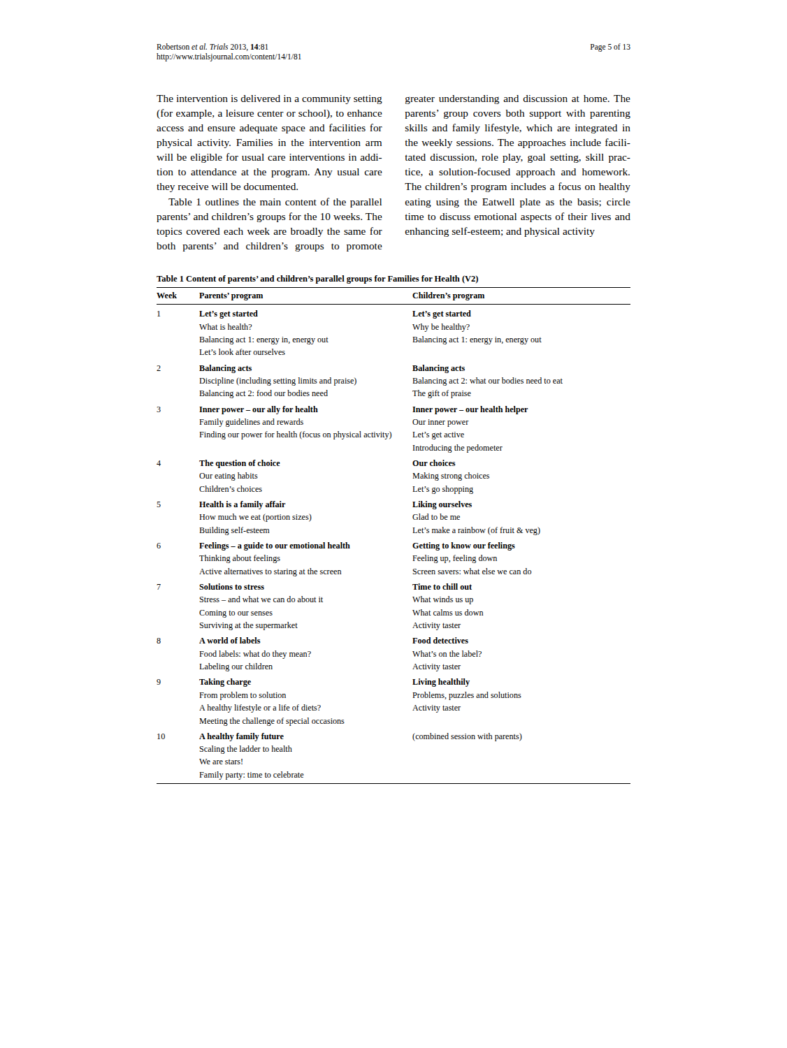Robertson et al. Trials 2013, 14:81 http://www.trialsjournal.com/content/14/1/81
Page 5 of 13
The intervention is delivered in a community setting (for example, a leisure center or school), to enhance access and ensure adequate space and facilities for physical activity. Families in the intervention arm will be eligible for usual care interventions in addition to attendance at the program. Any usual care they receive will be documented.
Table 1 outlines the main content of the parallel parents’ and children’s groups for the 10 weeks. The topics covered each week are broadly the same for both parents’ and children’s groups to promote greater understanding and discussion at home. The parents’ group covers both support with parenting skills and family lifestyle, which are integrated in the weekly sessions. The approaches include facilitated discussion, role play, goal setting, skill practice, a solution-focused approach and homework. The children’s program includes a focus on healthy eating using the Eatwell plate as the basis; circle time to discuss emotional aspects of their lives and enhancing self-esteem; and physical activity
Table 1 Content of parents’ and children’s parallel groups for Families for Health (V2)
| Week | Parents’ program | Children’s program |
| --- | --- | --- |
| 1 | Let’s get started | Let’s get started |
| | What is health? | Why be healthy? |
| | Balancing act 1: energy in, energy out | Balancing act 1: energy in, energy out |
| | Let’s look after ourselves | |
| 2 | Balancing acts | Balancing acts |
| | Discipline (including setting limits and praise) | Balancing act 2: what our bodies need to eat |
| | Balancing act 2: food our bodies need | The gift of praise |
| 3 | Inner power – our ally for health | Inner power – our health helper |
| | Family guidelines and rewards | Our inner power |
| | Finding our power for health (focus on physical activity) | Let’s get active |
| | | Introducing the pedometer |
| 4 | The question of choice | Our choices |
| | Our eating habits | Making strong choices |
| | Children’s choices | Let’s go shopping |
| 5 | Health is a family affair | Liking ourselves |
| | How much we eat (portion sizes) | Glad to be me |
| | Building self-esteem | Let’s make a rainbow (of fruit & veg) |
| 6 | Feelings – a guide to our emotional health | Getting to know our feelings |
| | Thinking about feelings | Feeling up, feeling down |
| | Active alternatives to staring at the screen | Screen savers: what else we can do |
| 7 | Solutions to stress | Time to chill out |
| | Stress – and what we can do about it | What winds us up |
| | Coming to our senses | What calms us down |
| | Surviving at the supermarket | Activity taster |
| 8 | A world of labels | Food detectives |
| | Food labels: what do they mean? | What’s on the label? |
| | Labeling our children | Activity taster |
| 9 | Taking charge | Living healthily |
| | From problem to solution | Problems, puzzles and solutions |
| | A healthy lifestyle or a life of diets? | Activity taster |
| | Meeting the challenge of special occasions | |
| 10 | A healthy family future | (combined session with parents) |
| | Scaling the ladder to health | |
| | We are stars! | |
| | Family party: time to celebrate | |